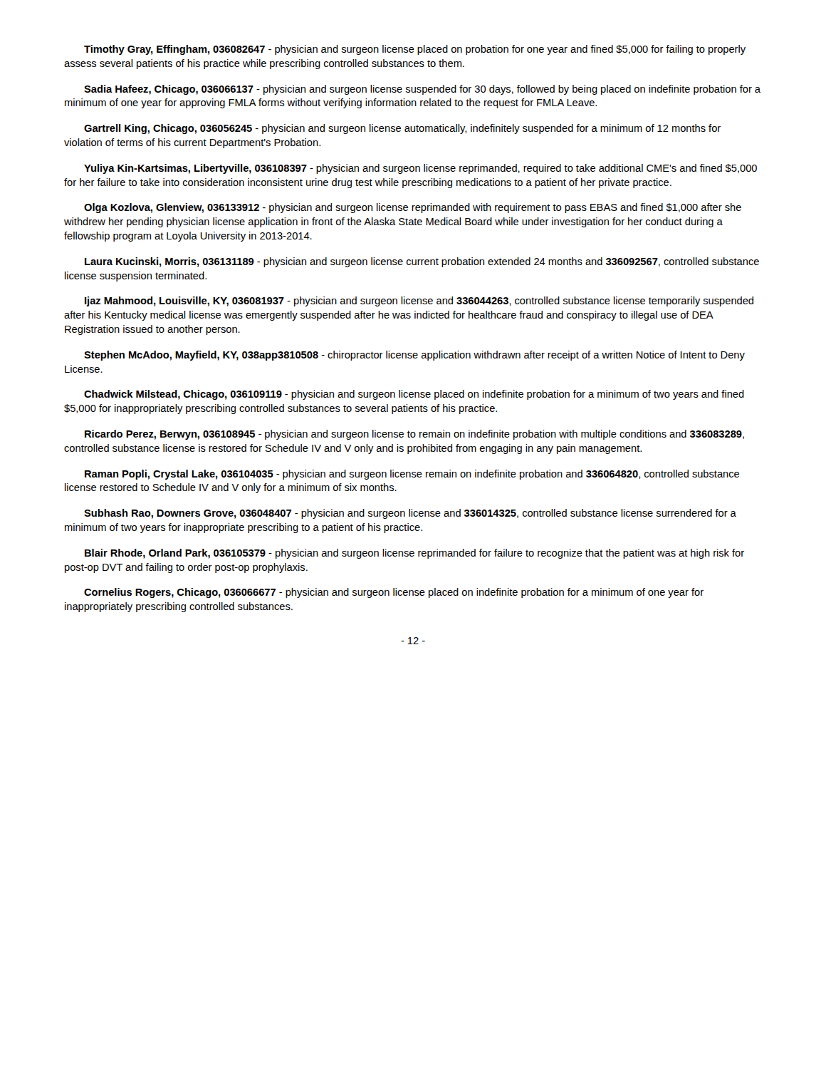Timothy Gray, Effingham, 036082647 - physician and surgeon license placed on probation for one year and fined $5,000 for failing to properly assess several patients of his practice while prescribing controlled substances to them.
Sadia Hafeez, Chicago, 036066137 - physician and surgeon license suspended for 30 days, followed by being placed on indefinite probation for a minimum of one year for approving FMLA forms without verifying information related to the request for FMLA Leave.
Gartrell King, Chicago, 036056245 - physician and surgeon license automatically, indefinitely suspended for a minimum of 12 months for violation of terms of his current Department's Probation.
Yuliya Kin-Kartsimas, Libertyville, 036108397 - physician and surgeon license reprimanded, required to take additional CME's and fined $5,000 for her failure to take into consideration inconsistent urine drug test while prescribing medications to a patient of her private practice.
Olga Kozlova, Glenview, 036133912 - physician and surgeon license reprimanded with requirement to pass EBAS and fined $1,000 after she withdrew her pending physician license application in front of the Alaska State Medical Board while under investigation for her conduct during a fellowship program at Loyola University in 2013-2014.
Laura Kucinski, Morris, 036131189 - physician and surgeon license current probation extended 24 months and 336092567, controlled substance license suspension terminated.
Ijaz Mahmood, Louisville, KY, 036081937 - physician and surgeon license and 336044263, controlled substance license temporarily suspended after his Kentucky medical license was emergently suspended after he was indicted for healthcare fraud and conspiracy to illegal use of DEA Registration issued to another person.
Stephen McAdoo, Mayfield, KY, 038app3810508 - chiropractor license application withdrawn after receipt of a written Notice of Intent to Deny License.
Chadwick Milstead, Chicago, 036109119 - physician and surgeon license placed on indefinite probation for a minimum of two years and fined $5,000 for inappropriately prescribing controlled substances to several patients of his practice.
Ricardo Perez, Berwyn, 036108945 - physician and surgeon license to remain on indefinite probation with multiple conditions and 336083289, controlled substance license is restored for Schedule IV and V only and is prohibited from engaging in any pain management.
Raman Popli, Crystal Lake, 036104035 - physician and surgeon license remain on indefinite probation and 336064820, controlled substance license restored to Schedule IV and V only for a minimum of six months.
Subhash Rao, Downers Grove, 036048407 - physician and surgeon license and 336014325, controlled substance license surrendered for a minimum of two years for inappropriate prescribing to a patient of his practice.
Blair Rhode, Orland Park, 036105379 - physician and surgeon license reprimanded for failure to recognize that the patient was at high risk for post-op DVT and failing to order post-op prophylaxis.
Cornelius Rogers, Chicago, 036066677 - physician and surgeon license placed on indefinite probation for a minimum of one year for inappropriately prescribing controlled substances.
- 12 -